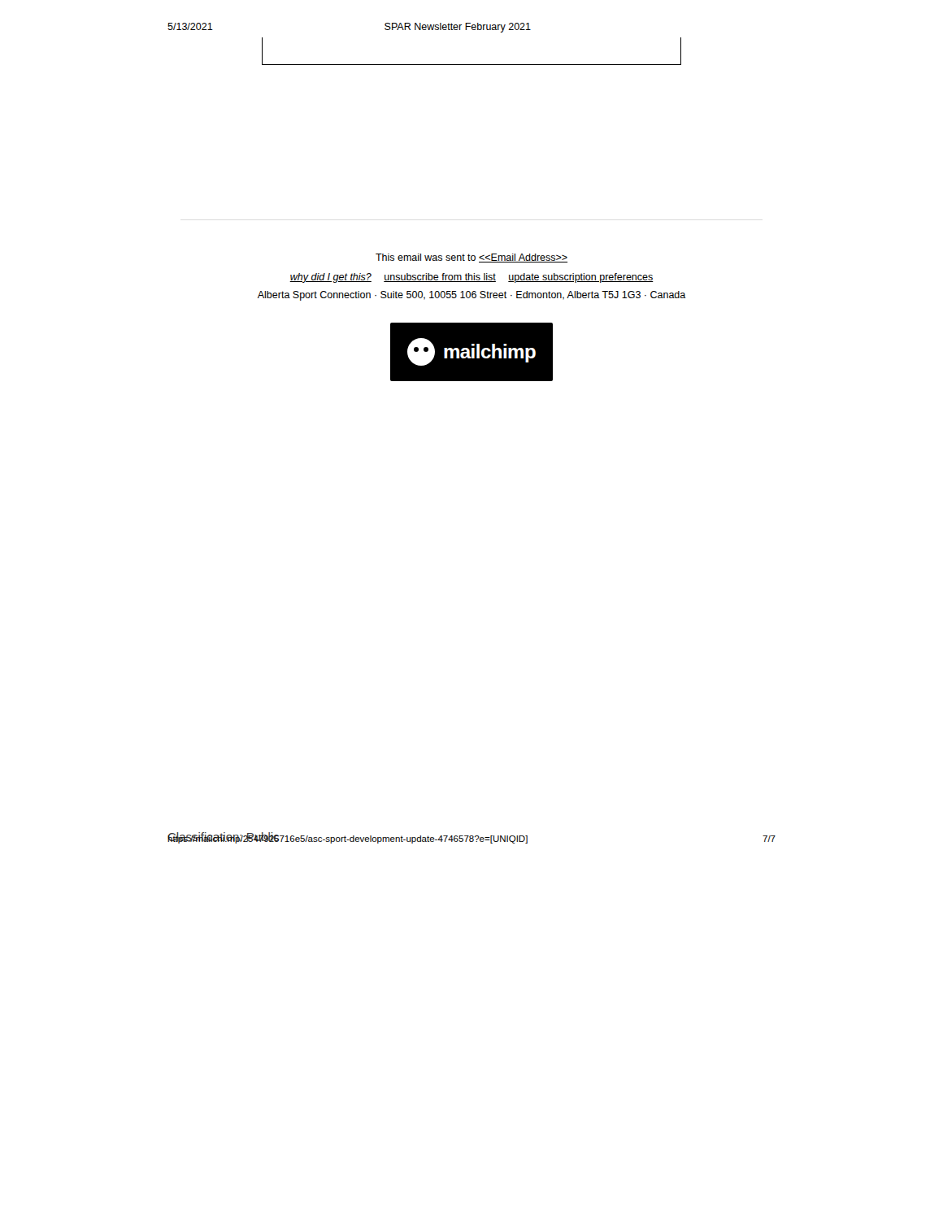5/13/2021 SPAR Newsletter February 2021
This email was sent to <<Email Address>> why did I get this? unsubscribe from this list update subscription preferences Alberta Sport Connection · Suite 500, 10055 106 Street · Edmonton, Alberta T5J 1G3 · Canada
mailchimp
Classification: Public
https://mailchi.mp/2547925716e5/asc-sport-development-update-4746578?e=[UNIQID] 7/7